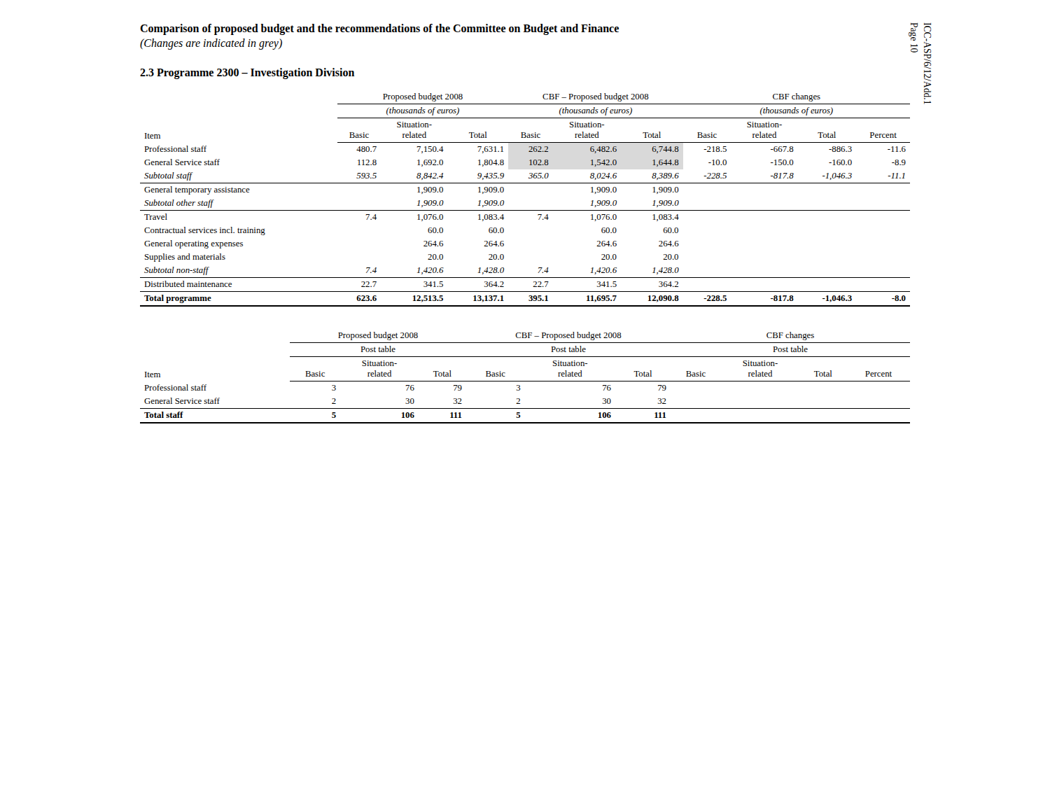ICC-ASP/6/12/Add.1
Page 10
Comparison of proposed budget and the recommendations of the Committee on Budget and Finance
(Changes are indicated in grey)
2.3 Programme 2300 – Investigation Division
| Item | Proposed budget 2008 | CBF – Proposed budget 2008 | CBF changes |
| --- | --- | --- | --- |
| (thousands of euros) | (thousands of euros) | (thousands of euros) |
| Basic | Situation- related | Total | Basic | Situation- related | Total | Basic | Situation- related | Total | Percent |
| Professional staff | 480.7 | 7,150.4 | 7,631.1 | 262.2 | 6,482.6 | 6,744.8 | -218.5 | -667.8 | -886.3 | -11.6 |
| General Service staff | 112.8 | 1,692.0 | 1,804.8 | 102.8 | 1,542.0 | 1,644.8 | -10.0 | -150.0 | -160.0 | -8.9 |
| Subtotal staff | 593.5 | 8,842.4 | 9,435.9 | 365.0 | 8,024.6 | 8,389.6 | -228.5 | -817.8 | -1,046.3 | -11.1 |
| General temporary assistance | | 1,909.0 | 1,909.0 | | 1,909.0 | 1,909.0 | | | | |
| Subtotal other staff | | 1,909.0 | 1,909.0 | | 1,909.0 | 1,909.0 | | | | |
| Travel | 7.4 | 1,076.0 | 1,083.4 | 7.4 | 1,076.0 | 1,083.4 | | | | |
| Contractual services incl. training | | 60.0 | 60.0 | | 60.0 | 60.0 | | | | |
| General operating expenses | | 264.6 | 264.6 | | 264.6 | 264.6 | | | | |
| Supplies and materials | | 20.0 | 20.0 | | 20.0 | 20.0 | | | | |
| Subtotal non-staff | 7.4 | 1,420.6 | 1,428.0 | 7.4 | 1,420.6 | 1,428.0 | | | | |
| Distributed maintenance | 22.7 | 341.5 | 364.2 | 22.7 | 341.5 | 364.2 | | | | |
| Total programme | 623.6 | 12,513.5 | 13,137.1 | 395.1 | 11,695.7 | 12,090.8 | -228.5 | -817.8 | -1,046.3 | -8.0 |
| Item | Proposed budget 2008 | CBF – Proposed budget 2008 | CBF changes |
| --- | --- | --- | --- |
| Post table | Post table | Post table |
| Basic | Situation- related | Total | Basic | Situation- related | Total | Basic | Situation- related | Total | Percent |
| Professional staff | 3 | 76 | 79 | 3 | 76 | 79 | | | | |
| General Service staff | 2 | 30 | 32 | 2 | 30 | 32 | | | | |
| Total staff | 5 | 106 | 111 | 5 | 106 | 111 | | | | |